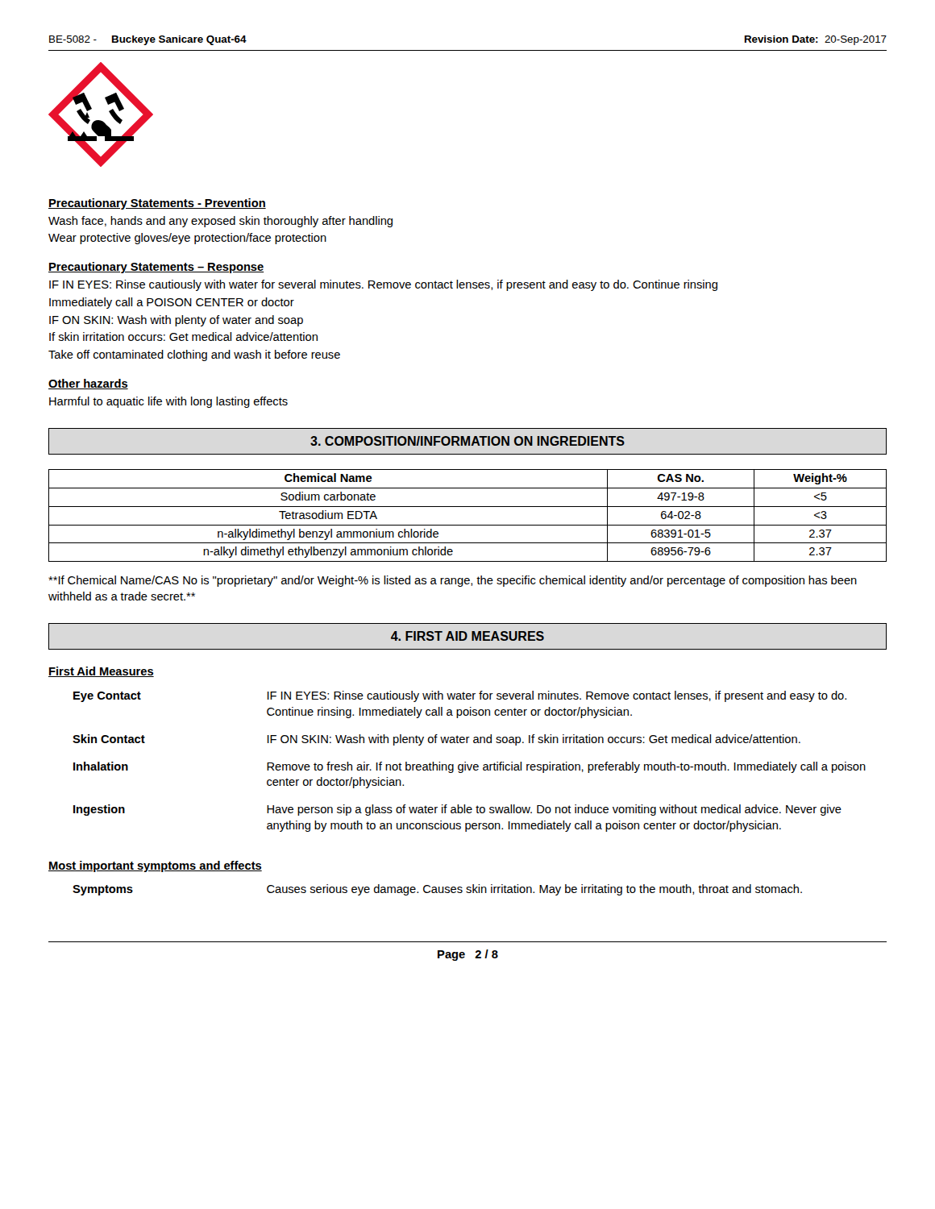BE-5082 -Buckeye Sanicare Quat-64
Revision Date: 20-Sep-2017
Precautionary Statements - Prevention
Wash face, hands and any exposed skin thoroughly after handling
Wear protective gloves/eye protection/face protection
Precautionary Statements – Response
IF IN EYES: Rinse cautiously with water for several minutes. Remove contact lenses, if present and easy to do. Continue rinsing
Immediately call a POISON CENTER or doctor
IF ON SKIN: Wash with plenty of water and soap
If skin irritation occurs: Get medical advice/attention
Take off contaminated clothing and wash it before reuse
Other hazards
Harmful to aquatic life with long lasting effects
3. COMPOSITION/INFORMATION ON INGREDIENTS
| Chemical Name | CAS No. | Weight-% |
| --- | --- | --- |
| Sodium carbonate | 497-19-8 | <5 |
| Tetrasodium EDTA | 64-02-8 | <3 |
| n-alkyldimethyl benzyl ammonium chloride | 68391-01-5 | 2.37 |
| n-alkyl dimethyl ethylbenzyl ammonium chloride | 68956-79-6 | 2.37 |
**If Chemical Name/CAS No is "proprietary" and/or Weight-% is listed as a range, the specific chemical identity and/or percentage of composition has been withheld as a trade secret.**
4. FIRST AID MEASURES
First Aid Measures
| Eye Contact | IF IN EYES: Rinse cautiously with water for several minutes. Remove contact lenses, if present and easy to do. Continue rinsing. Immediately call a poison center or doctor/physician. |
| Skin Contact | IF ON SKIN: Wash with plenty of water and soap. If skin irritation occurs: Get medical advice/attention. |
| Inhalation | Remove to fresh air. If not breathing give artificial respiration, preferably mouth-to-mouth. Immediately call a poison center or doctor/physician. |
| Ingestion | Have person sip a glass of water if able to swallow. Do not induce vomiting without medical advice. Never give anything by mouth to an unconscious person. Immediately call a poison center or doctor/physician. |
Most important symptoms and effects
| Symptoms | Causes serious eye damage. Causes skin irritation. May be irritating to the mouth, throat and stomach. |
Page 2 / 8